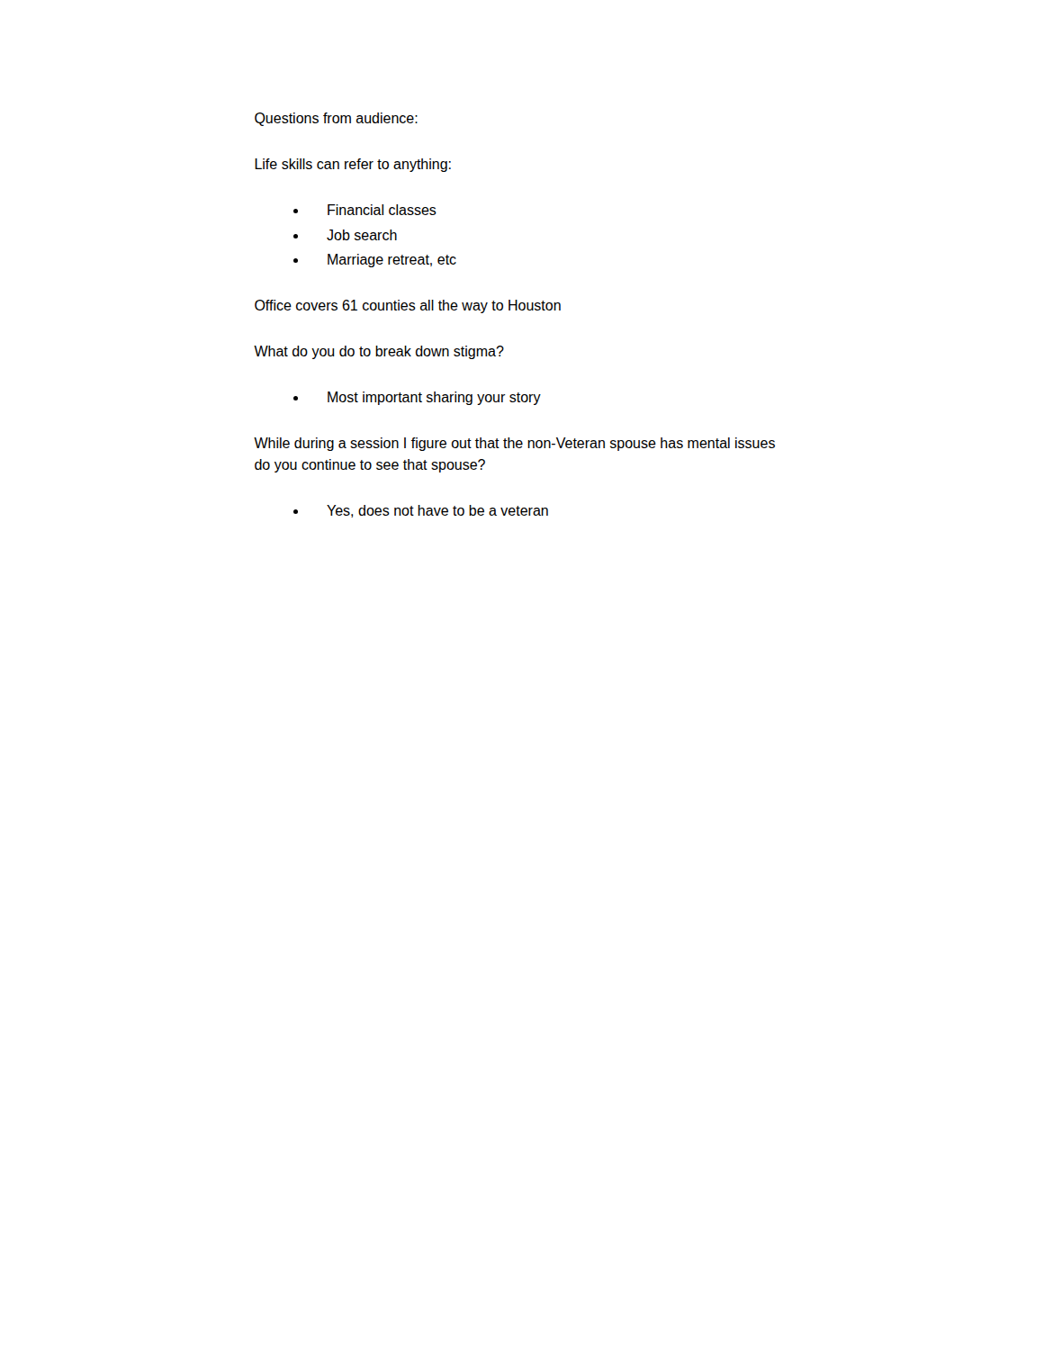Questions from audience:
Life skills can refer to anything:
Financial classes
Job search
Marriage retreat, etc
Office covers 61 counties all the way to Houston
What do you do to break down stigma?
Most important sharing your story
While during a session I figure out that the non-Veteran spouse has mental issues do you continue to see that spouse?
Yes, does not have to be a veteran